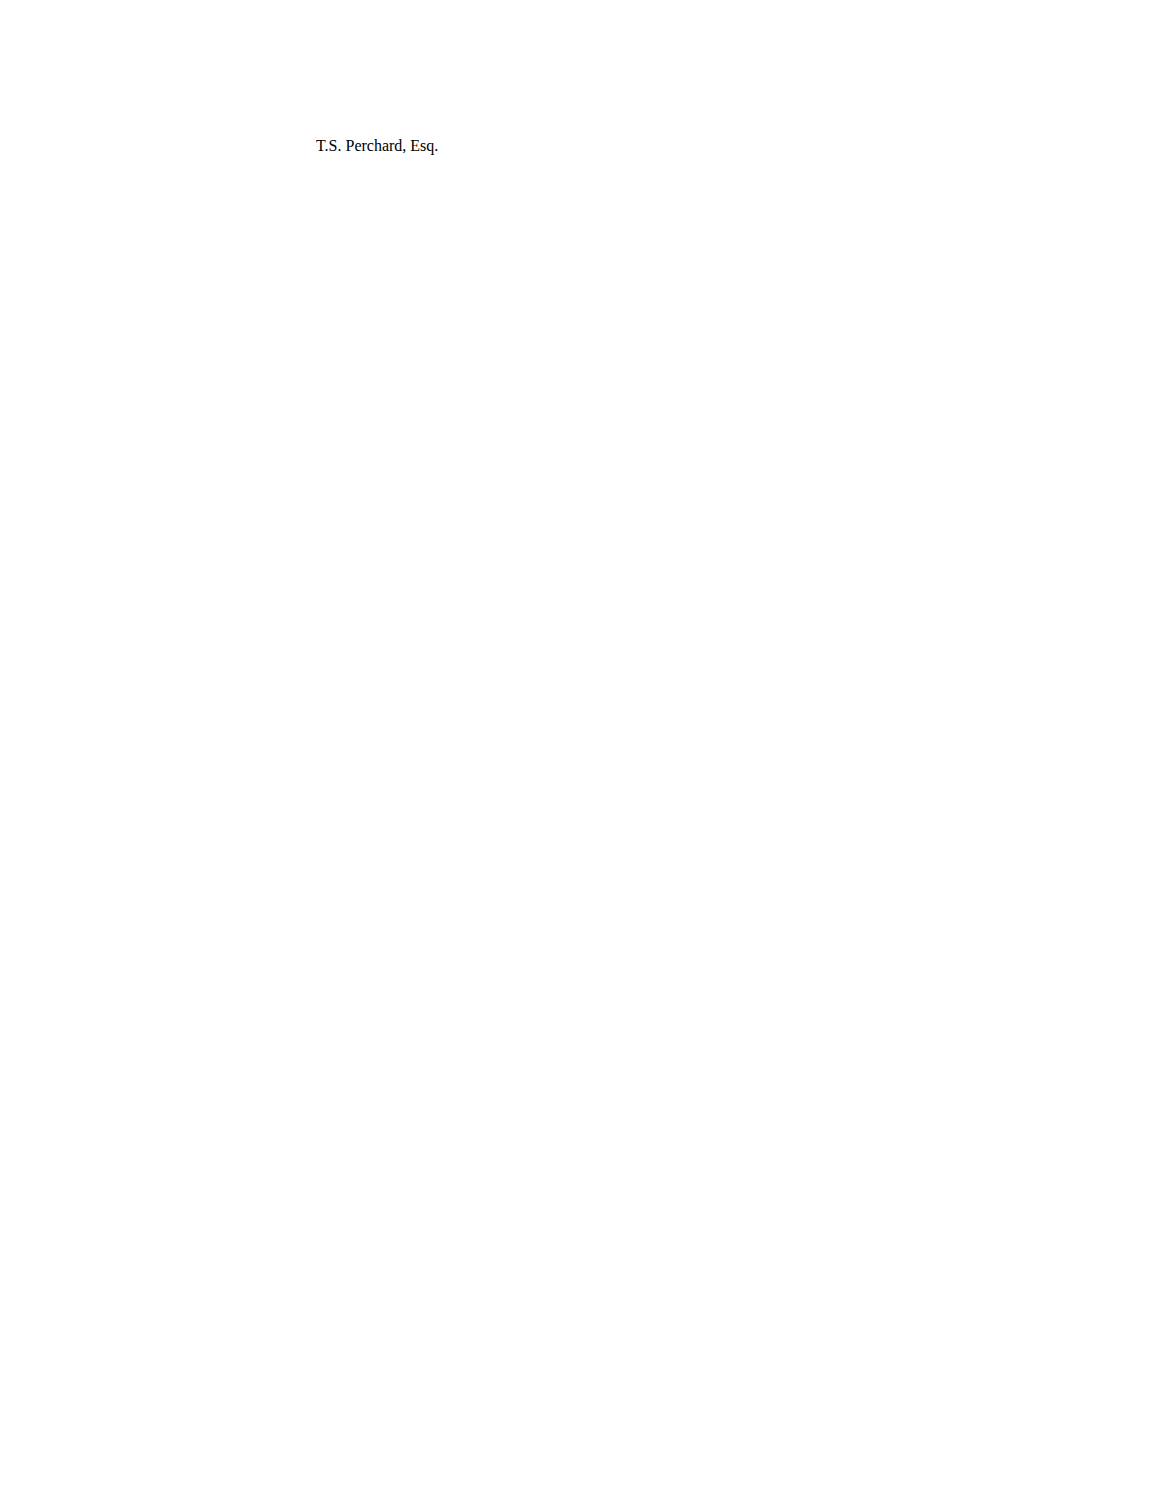T.S. Perchard, Esq.